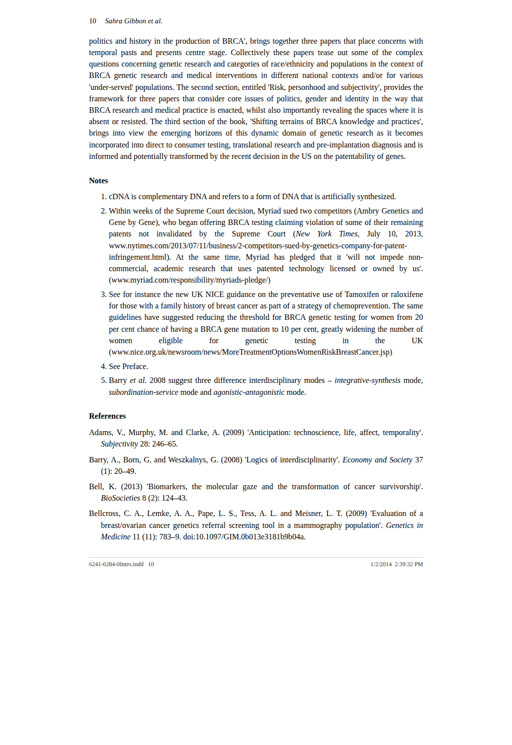10 Sahra Gibbon et al.
politics and history in the production of BRCA', brings together three papers that place concerns with temporal pasts and presents centre stage. Collectively these papers tease out some of the complex questions concerning genetic research and categories of race/ethnicity and populations in the context of BRCA genetic research and medical interventions in different national contexts and/or for various 'under-served' populations. The second section, entitled 'Risk, personhood and subjectivity', provides the framework for three papers that consider core issues of politics, gender and identity in the way that BRCA research and medical practice is enacted, whilst also importantly revealing the spaces where it is absent or resisted. The third section of the book, 'Shifting terrains of BRCA knowledge and practices', brings into view the emerging horizons of this dynamic domain of genetic research as it becomes incorporated into direct to consumer testing, translational research and pre-implantation diagnosis and is informed and potentially transformed by the recent decision in the US on the patentability of genes.
Notes
cDNA is complementary DNA and refers to a form of DNA that is artificially synthesized.
Within weeks of the Supreme Court decision, Myriad sued two competitors (Ambry Genetics and Gene by Gene), who began offering BRCA testing claiming violation of some of their remaining patents not invalidated by the Supreme Court (New York Times, July 10, 2013, www.nytimes.com/2013/07/11/business/2-competitors-sued-by-genetics-company-for-patent-infringement.html). At the same time, Myriad has pledged that it 'will not impede non-commercial, academic research that uses patented technology licensed or owned by us'. (www.myriad.com/responsibility/myriads-pledge/)
See for instance the new UK NICE guidance on the preventative use of Tamoxifen or raloxifene for those with a family history of breast cancer as part of a strategy of chemoprevention. The same guidelines have suggested reducing the threshold for BRCA genetic testing for women from 20 per cent chance of having a BRCA gene mutation to 10 per cent, greatly widening the number of women eligible for genetic testing in the UK (www.nice.org.uk/newsroom/news/MoreTreatmentOptionsWomenRiskBreastCancer.jsp)
See Preface.
Barry et al. 2008 suggest three difference interdisciplinary modes – integrative-synthesis mode, subordination-service mode and agonistic-antagonistic mode.
References
Adams, V., Murphy, M. and Clarke, A. (2009) 'Anticipation: technoscience, life, affect, temporality'. Subjectivity 28: 246–65.
Barry, A., Born, G. and Weszkalnys, G. (2008) 'Logics of interdisciplinarity'. Economy and Society 37 (1): 20–49.
Bell, K. (2013) 'Biomarkers, the molecular gaze and the transformation of cancer survivorship'. BioSocieties 8 (2): 124–43.
Bellcross, C. A., Lemke, A. A., Pape, L. S., Tess, A. L. and Meisner, L. T. (2009) 'Evaluation of a breast/ovarian cancer genetics referral screening tool in a mammography population'. Genetics in Medicine 11 (11): 783–9. doi:10.1097/GIM.0b013e3181b9b04a.
6241-0284-0Intro.indd 10 1/2/2014 2:39:32 PM